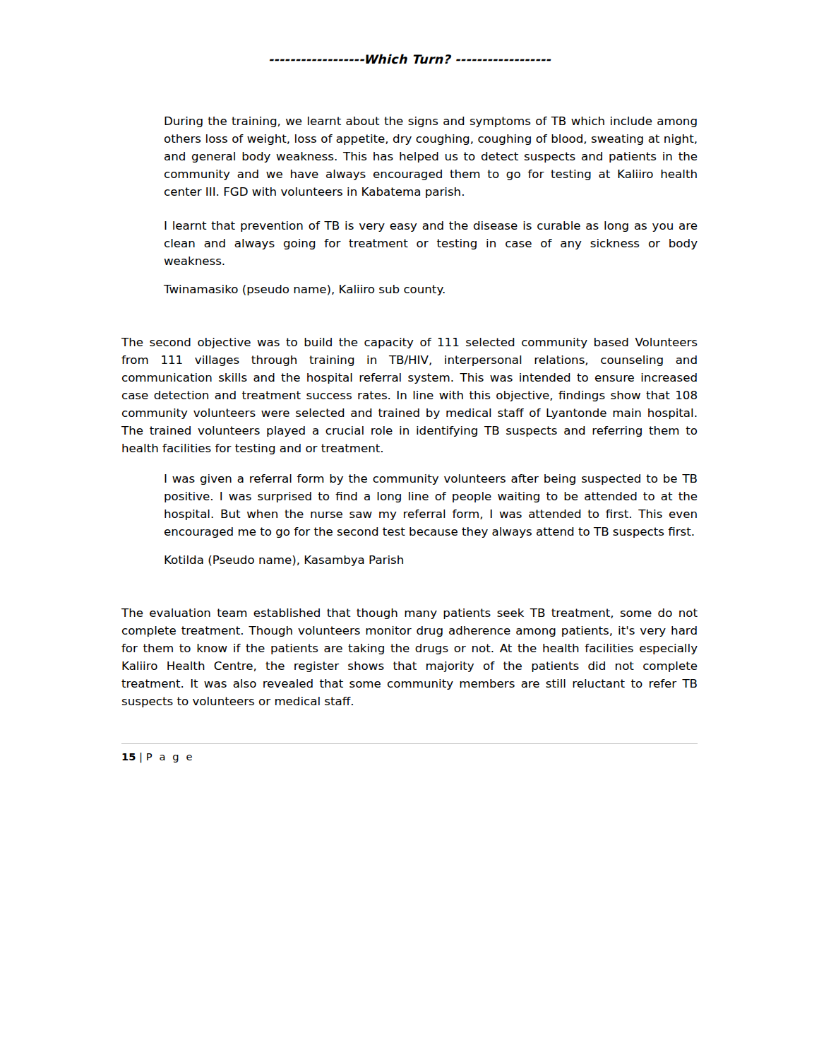------------------Which Turn? ------------------
During the training, we learnt about the signs and symptoms of TB which include among others loss of weight, loss of appetite, dry coughing, coughing of blood, sweating at night, and general body weakness. This has helped us to detect suspects and patients in the community and we have always encouraged them to go for testing at Kaliiro health center III. FGD with volunteers in Kabatema parish.
I learnt that prevention of TB is very easy and the disease is curable as long as you are clean and always going for treatment or testing in case of any sickness or body weakness.
Twinamasiko (pseudo name), Kaliiro sub county.
The second objective was to build the capacity of 111 selected community based Volunteers from 111 villages through training in TB/HIV, interpersonal relations, counseling and communication skills and the hospital referral system. This was intended to ensure increased case detection and treatment success rates. In line with this objective, findings show that 108 community volunteers were selected and trained by medical staff of Lyantonde main hospital. The trained volunteers played a crucial role in identifying TB suspects and referring them to health facilities for testing and or treatment.
I was given a referral form by the community volunteers after being suspected to be TB positive. I was surprised to find a long line of people waiting to be attended to at the hospital. But when the nurse saw my referral form, I was attended to first. This even encouraged me to go for the second test because they always attend to TB suspects first.
Kotilda (Pseudo name), Kasambya Parish
The evaluation team established that though many patients seek TB treatment, some do not complete treatment. Though volunteers monitor drug adherence among patients, it's very hard for them to know if the patients are taking the drugs or not. At the health facilities especially Kaliiro Health Centre, the register shows that majority of the patients did not complete treatment. It was also revealed that some community members are still reluctant to refer TB suspects to volunteers or medical staff.
15 | P a g e